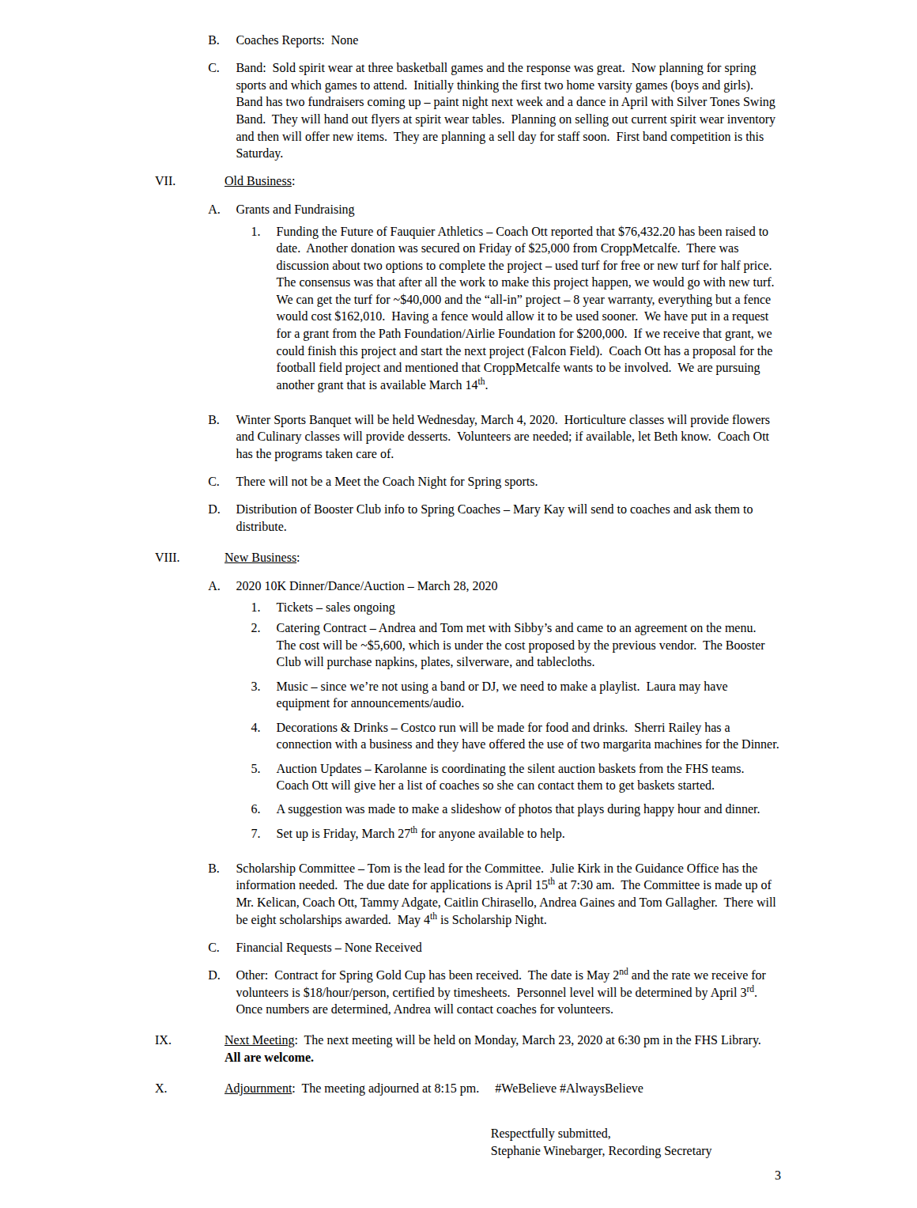B.
Coaches Reports: None
C.
Band: Sold spirit wear at three basketball games and the response was great. Now planning for spring sports and which games to attend. Initially thinking the first two home varsity games (boys and girls). Band has two fundraisers coming up – paint night next week and a dance in April with Silver Tones Swing Band. They will hand out flyers at spirit wear tables. Planning on selling out current spirit wear inventory and then will offer new items. They are planning a sell day for staff soon. First band competition is this Saturday.
VII.
Old Business:
A.
Grants and Fundraising
1.
Funding the Future of Fauquier Athletics – Coach Ott reported that $76,432.20 has been raised to date. Another donation was secured on Friday of $25,000 from CroppMetcalfe. There was discussion about two options to complete the project – used turf for free or new turf for half price. The consensus was that after all the work to make this project happen, we would go with new turf. We can get the turf for ~$40,000 and the “all-in” project – 8 year warranty, everything but a fence would cost $162,010. Having a fence would allow it to be used sooner. We have put in a request for a grant from the Path Foundation/Airlie Foundation for $200,000. If we receive that grant, we could finish this project and start the next project (Falcon Field). Coach Ott has a proposal for the football field project and mentioned that CroppMetcalfe wants to be involved. We are pursuing another grant that is available March 14th.
B.
Winter Sports Banquet will be held Wednesday, March 4, 2020. Horticulture classes will provide flowers and Culinary classes will provide desserts. Volunteers are needed; if available, let Beth know. Coach Ott has the programs taken care of.
C.
There will not be a Meet the Coach Night for Spring sports.
D.
Distribution of Booster Club info to Spring Coaches – Mary Kay will send to coaches and ask them to distribute.
VIII.
New Business:
A.
2020 10K Dinner/Dance/Auction – March 28, 2020
1.
Tickets – sales ongoing
2.
Catering Contract – Andrea and Tom met with Sibby’s and came to an agreement on the menu. The cost will be ~$5,600, which is under the cost proposed by the previous vendor. The Booster Club will purchase napkins, plates, silverware, and tablecloths.
3.
Music – since we’re not using a band or DJ, we need to make a playlist. Laura may have equipment for announcements/audio.
4.
Decorations & Drinks – Costco run will be made for food and drinks. Sherri Railey has a connection with a business and they have offered the use of two margarita machines for the Dinner.
5.
Auction Updates – Karolanne is coordinating the silent auction baskets from the FHS teams. Coach Ott will give her a list of coaches so she can contact them to get baskets started.
6.
A suggestion was made to make a slideshow of photos that plays during happy hour and dinner.
7.
Set up is Friday, March 27th for anyone available to help.
B.
Scholarship Committee – Tom is the lead for the Committee. Julie Kirk in the Guidance Office has the information needed. The due date for applications is April 15th at 7:30 am. The Committee is made up of Mr. Kelican, Coach Ott, Tammy Adgate, Caitlin Chirasello, Andrea Gaines and Tom Gallagher. There will be eight scholarships awarded. May 4th is Scholarship Night.
C.
Financial Requests – None Received
D.
Other: Contract for Spring Gold Cup has been received. The date is May 2nd and the rate we receive for volunteers is $18/hour/person, certified by timesheets. Personnel level will be determined by April 3rd. Once numbers are determined, Andrea will contact coaches for volunteers.
IX.
Next Meeting: The next meeting will be held on Monday, March 23, 2020 at 6:30 pm in the FHS Library. All are welcome.
X.
Adjournment: The meeting adjourned at 8:15 pm. #WeBelieve #AlwaysBelieve
Respectfully submitted,
Stephanie Winebarger, Recording Secretary
3